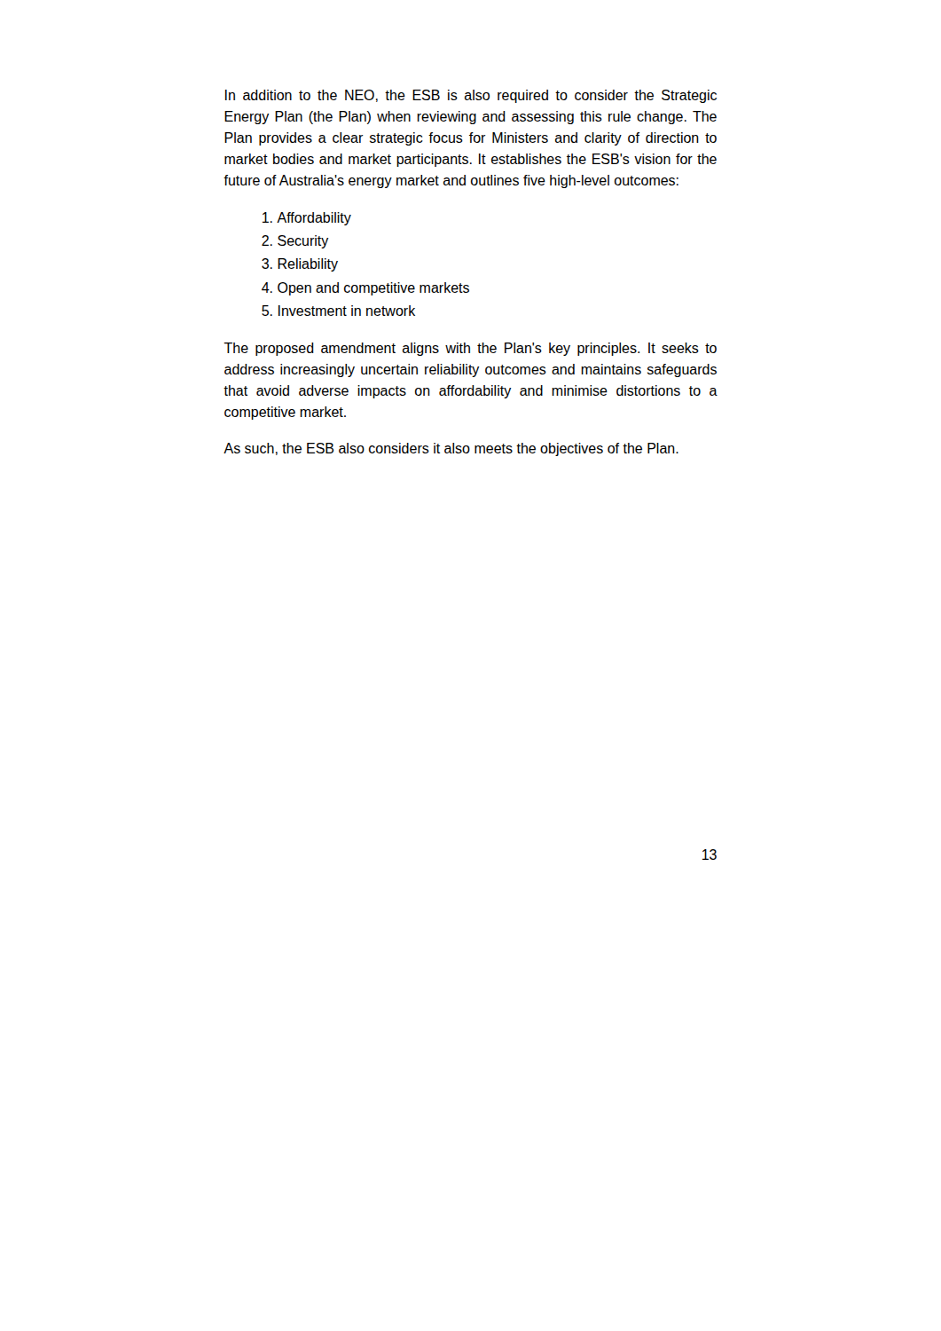In addition to the NEO, the ESB is also required to consider the Strategic Energy Plan (the Plan) when reviewing and assessing this rule change. The Plan provides a clear strategic focus for Ministers and clarity of direction to market bodies and market participants. It establishes the ESB's vision for the future of Australia's energy market and outlines five high-level outcomes:
Affordability
Security
Reliability
Open and competitive markets
Investment in network
The proposed amendment aligns with the Plan's key principles. It seeks to address increasingly uncertain reliability outcomes and maintains safeguards that avoid adverse impacts on affordability and minimise distortions to a competitive market.
As such, the ESB also considers it also meets the objectives of the Plan.
13